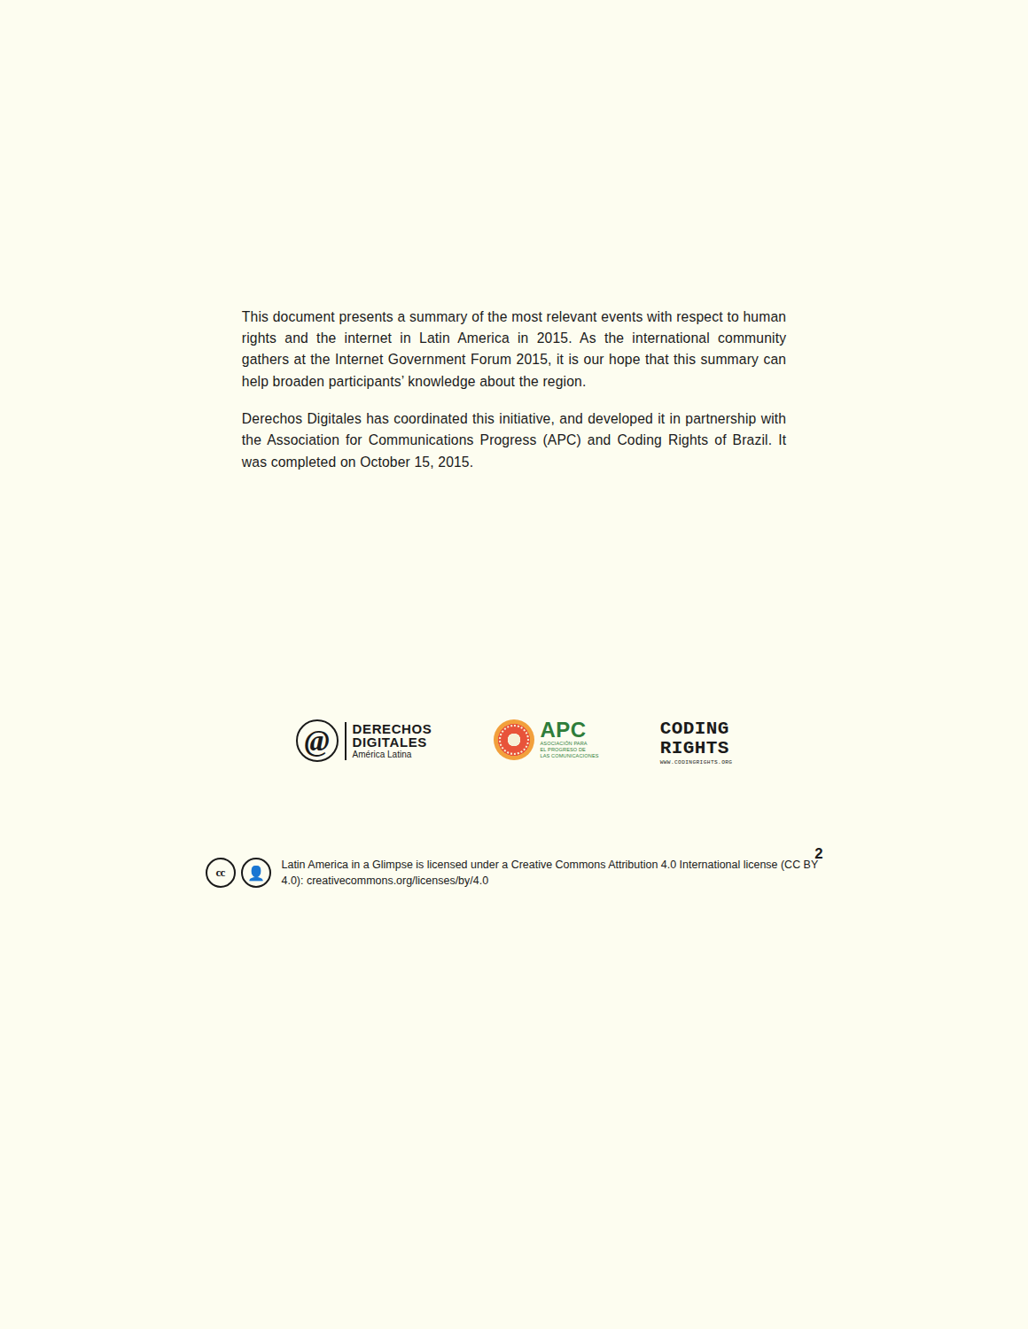This document presents a summary of the most relevant events with respect to human rights and the internet in Latin America in 2015. As the international community gathers at the Internet Government Forum 2015, it is our hope that this summary can help broaden participants’ knowledge about the region.
Derechos Digitales has coordinated this initiative, and developed it in partnership with the Association for Communications Progress (APC) and Coding Rights of Brazil. It was completed on October 15, 2015.
@
DERECHOS DIGITALES América Latina
APC Asociación para
el progreso de
las comunicaciones
CODING RIGHTS WWW.CODINGRIGHTS.ORG
cc
👤
Latin America in a Glimpse is licensed under a Creative Commons Attribution 4.0 International license (CC BY 4.0): creativecommons.org/licenses/by/4.0
2